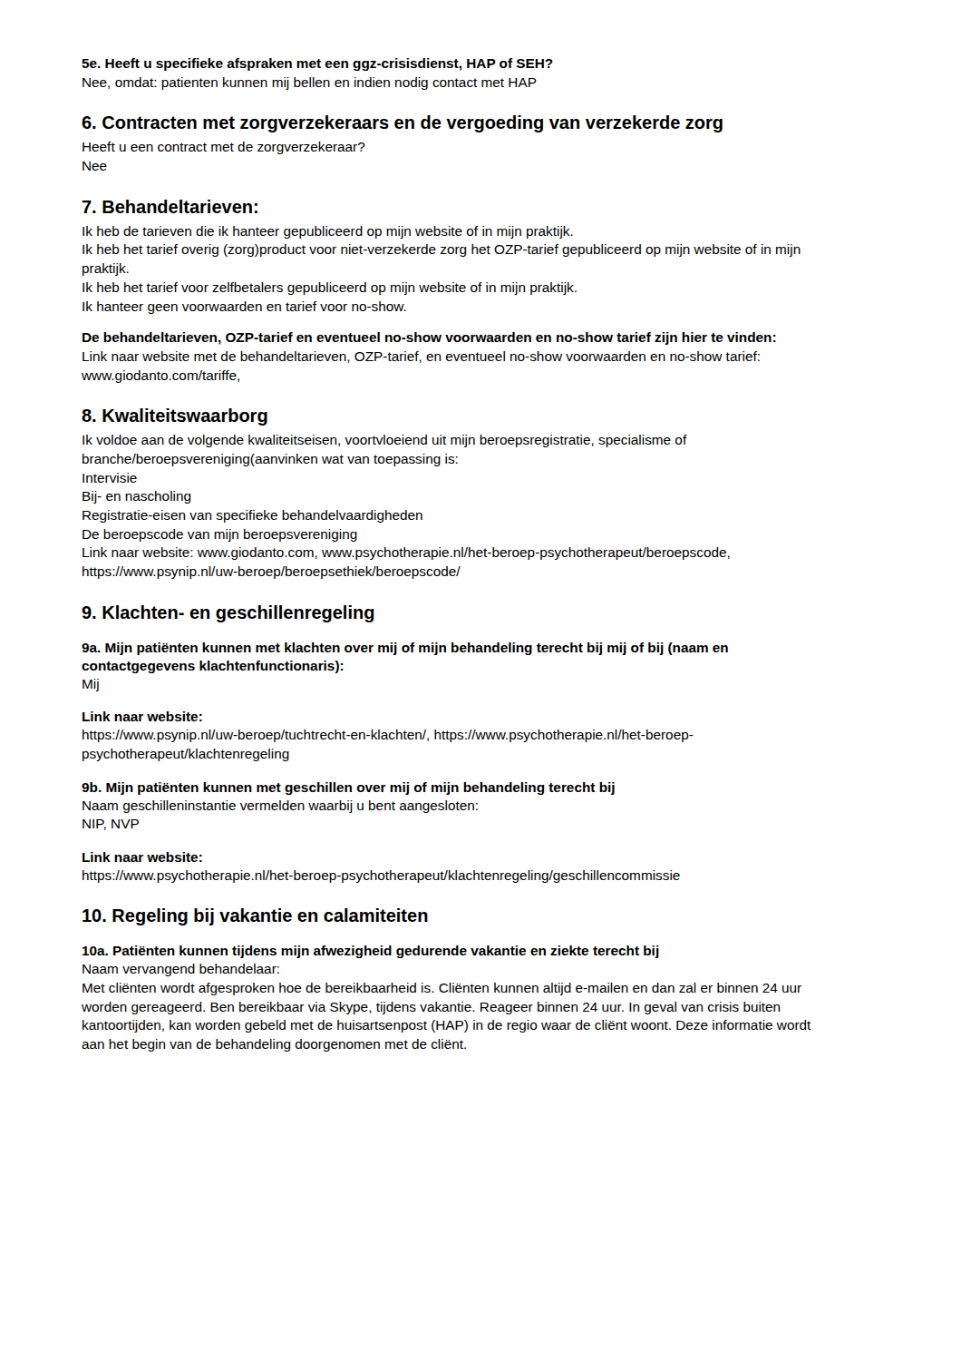5e. Heeft u specifieke afspraken met een ggz-crisisdienst, HAP of SEH?
Nee, omdat: patienten kunnen mij bellen en indien nodig contact met HAP
6. Contracten met zorgverzekeraars en de vergoeding van verzekerde zorg
Heeft u een contract met de zorgverzekeraar?
Nee
7. Behandeltarieven:
Ik heb de tarieven die ik hanteer gepubliceerd op mijn website of in mijn praktijk.
Ik heb het tarief overig (zorg)product voor niet-verzekerde zorg het OZP-tarief gepubliceerd op mijn website of in mijn praktijk.
Ik heb het tarief voor zelfbetalers gepubliceerd op mijn website of in mijn praktijk.
Ik hanteer geen voorwaarden en tarief voor no-show.
De behandeltarieven, OZP-tarief en eventueel no-show voorwaarden en no-show tarief zijn hier te vinden:
Link naar website met de behandeltarieven, OZP-tarief, en eventueel no-show voorwaarden en no-show tarief: www.giodanto.com/tariffe,
8. Kwaliteitswaarborg
Ik voldoe aan de volgende kwaliteitseisen, voortvloeiend uit mijn beroepsregistratie, specialisme of branche/beroepsvereniging(aanvinken wat van toepassing is:
Intervisie
Bij- en nascholing
Registratie-eisen van specifieke behandelvaardigheden
De beroepscode van mijn beroepsvereniging
Link naar website: www.giodanto.com, www.psychotherapie.nl/het-beroep-psychotherapeut/beroepscode, https://www.psynip.nl/uw-beroep/beroepsethiek/beroepscode/
9. Klachten- en geschillenregeling
9a. Mijn patiënten kunnen met klachten over mij of mijn behandeling terecht bij mij of bij (naam en contactgegevens klachtenfunctionaris):
Mij
Link naar website:
https://www.psynip.nl/uw-beroep/tuchtrecht-en-klachten/, https://www.psychotherapie.nl/het-beroep-psychotherapeut/klachtenregeling
9b. Mijn patiënten kunnen met geschillen over mij of mijn behandeling terecht bij
Naam geschilleninstantie vermelden waarbij u bent aangesloten:
NIP, NVP
Link naar website:
https://www.psychotherapie.nl/het-beroep-psychotherapeut/klachtenregeling/geschillencommissie
10. Regeling bij vakantie en calamiteiten
10a. Patiënten kunnen tijdens mijn afwezigheid gedurende vakantie en ziekte terecht bij
Naam vervangend behandelaar:
Met cliënten wordt afgesproken hoe de bereikbaarheid is. Cliënten kunnen altijd e-mailen en dan zal er binnen 24 uur worden gereageerd. Ben bereikbaar via Skype, tijdens vakantie. Reageer binnen 24 uur. In geval van crisis buiten kantoortijden, kan worden gebeld met de huisartsenpost (HAP) in de regio waar de cliënt woont. Deze informatie wordt aan het begin van de behandeling doorgenomen met de cliënt.